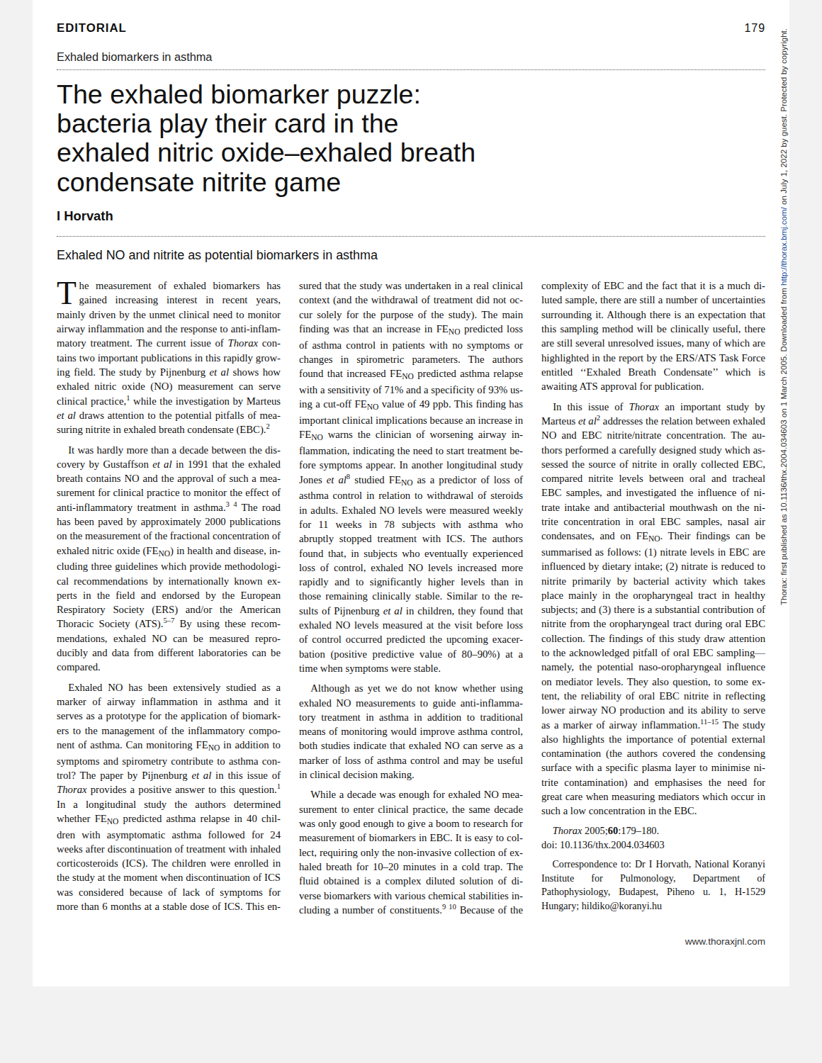Thorax: first published as 10.1136/thx.2004.034603 on 1 March 2005. Downloaded from http://thorax.bmj.com/ on July 1, 2022 by guest. Protected by copyright.
EDITORIAL 179
Exhaled biomarkers in asthma
The exhaled biomarker puzzle: bacteria play their card in the exhaled nitric oxide–exhaled breath condensate nitrite game
I Horvath
Exhaled NO and nitrite as potential biomarkers in asthma
The measurement of exhaled biomarkers has gained increasing interest in recent years, mainly driven by the unmet clinical need to monitor airway inflammation and the response to anti-inflammatory treatment. The current issue of Thorax contains two important publications in this rapidly growing field. The study by Pijnenburg et al shows how exhaled nitric oxide (NO) measurement can serve clinical practice,1 while the investigation by Marteus et al draws attention to the potential pitfalls of measuring nitrite in exhaled breath condensate (EBC).2
It was hardly more than a decade between the discovery by Gustaffson et al in 1991 that the exhaled breath contains NO and the approval of such a measurement for clinical practice to monitor the effect of anti-inflammatory treatment in asthma.3 4 The road has been paved by approximately 2000 publications on the measurement of the fractional concentration of exhaled nitric oxide (FENO) in health and disease, including three guidelines which provide methodological recommendations by internationally known experts in the field and endorsed by the European Respiratory Society (ERS) and/or the American Thoracic Society (ATS).5–7 By using these recommendations, exhaled NO can be measured reproducibly and data from different laboratories can be compared.
Exhaled NO has been extensively studied as a marker of airway inflammation in asthma and it serves as a prototype for the application of biomarkers to the management of the inflammatory component of asthma. Can monitoring FENO in addition to symptoms and spirometry contribute to asthma control? The paper by Pijnenburg et al in this issue of Thorax provides a positive answer to this question.1 In a longitudinal study the authors determined whether FENO predicted asthma relapse in 40 children with asymptomatic asthma followed for 24 weeks after discontinuation of treatment with inhaled corticosteroids (ICS). The children were enrolled in the study at the moment when discontinuation of ICS was considered because of lack of symptoms for more than 6 months at a stable dose of ICS. This ensured that the study was undertaken in a real clinical context (and the withdrawal of treatment did not occur solely for the purpose of the study). The main finding was that an increase in FENO predicted loss of asthma control in patients with no symptoms or changes in spirometric parameters. The authors found that increased FENO predicted asthma relapse with a sensitivity of 71% and a specificity of 93% using a cut-off FENO value of 49 ppb. This finding has important clinical implications because an increase in FENO warns the clinician of worsening airway inflammation, indicating the need to start treatment before symptoms appear. In another longitudinal study Jones et al8 studied FENO as a predictor of loss of asthma control in relation to withdrawal of steroids in adults. Exhaled NO levels were measured weekly for 11 weeks in 78 subjects with asthma who abruptly stopped treatment with ICS. The authors found that, in subjects who eventually experienced loss of control, exhaled NO levels increased more rapidly and to significantly higher levels than in those remaining clinically stable. Similar to the results of Pijnenburg et al in children, they found that exhaled NO levels measured at the visit before loss of control occurred predicted the upcoming exacerbation (positive predictive value of 80–90%) at a time when symptoms were stable.
Although as yet we do not know whether using exhaled NO measurements to guide anti-inflammatory treatment in asthma in addition to traditional means of monitoring would improve asthma control, both studies indicate that exhaled NO can serve as a marker of loss of asthma control and may be useful in clinical decision making.
While a decade was enough for exhaled NO measurement to enter clinical practice, the same decade was only good enough to give a boom to research for measurement of biomarkers in EBC. It is easy to collect, requiring only the non-invasive collection of exhaled breath for 10–20 minutes in a cold trap. The fluid obtained is a complex diluted solution of diverse biomarkers with various chemical stabilities including a number of constituents.9 10 Because of the complexity of EBC and the fact that it is a much diluted sample, there are still a number of uncertainties surrounding it. Although there is an expectation that this sampling method will be clinically useful, there are still several unresolved issues, many of which are highlighted in the report by the ERS/ATS Task Force entitled ‘‘Exhaled Breath Condensate’’ which is awaiting ATS approval for publication.
In this issue of Thorax an important study by Marteus et al2 addresses the relation between exhaled NO and EBC nitrite/nitrate concentration. The authors performed a carefully designed study which assessed the source of nitrite in orally collected EBC, compared nitrite levels between oral and tracheal EBC samples, and investigated the influence of nitrate intake and antibacterial mouthwash on the nitrite concentration in oral EBC samples, nasal air condensates, and on FENO. Their findings can be summarised as follows: (1) nitrate levels in EBC are influenced by dietary intake; (2) nitrate is reduced to nitrite primarily by bacterial activity which takes place mainly in the oropharyngeal tract in healthy subjects; and (3) there is a substantial contribution of nitrite from the oropharyngeal tract during oral EBC collection. The findings of this study draw attention to the acknowledged pitfall of oral EBC sampling—namely, the potential naso-oropharyngeal influence on mediator levels. They also question, to some extent, the reliability of oral EBC nitrite in reflecting lower airway NO production and its ability to serve as a marker of airway inflammation.11–15 The study also highlights the importance of potential external contamination (the authors covered the condensing surface with a specific plasma layer to minimise nitrite contamination) and emphasises the need for great care when measuring mediators which occur in such a low concentration in the EBC.
Thorax 2005;60:179–180.
doi: 10.1136/thx.2004.034603
Correspondence to: Dr I Horvath, National Koranyi Institute for Pulmonology, Department of Pathophysiology, Budapest, Piheno u. 1, H-1529 Hungary; hildiko@koranyi.hu
www.thoraxjnl.com